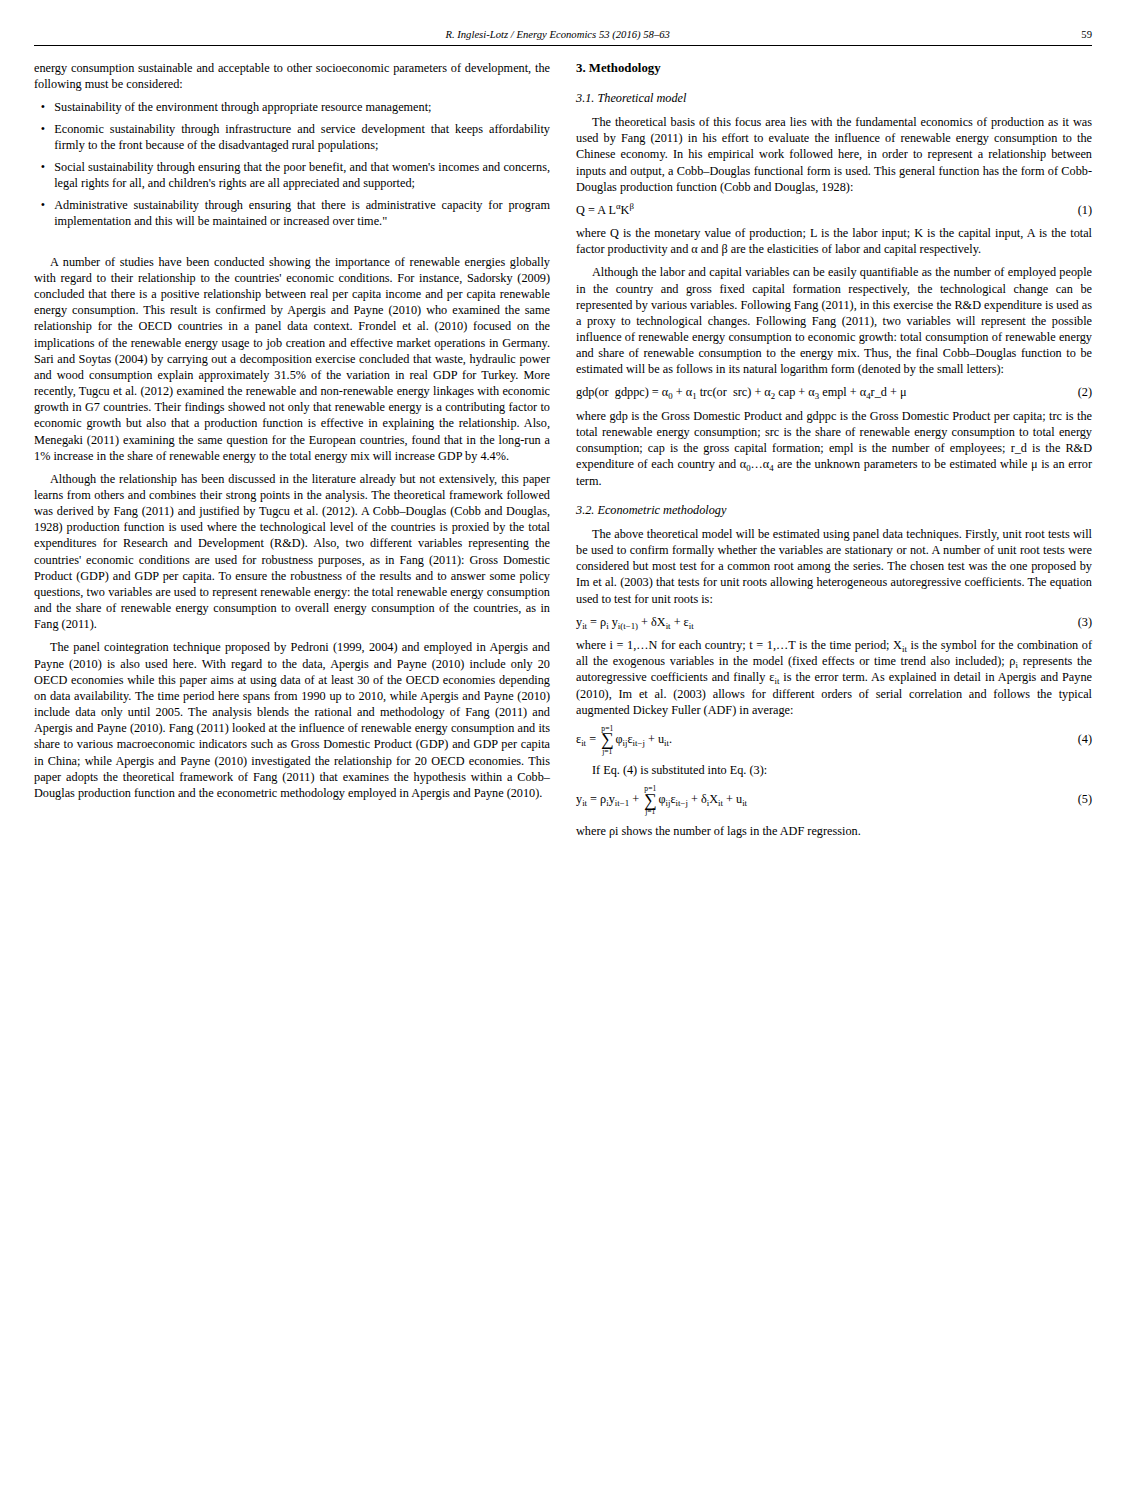R. Inglesi-Lotz / Energy Economics 53 (2016) 58–63 59
energy consumption sustainable and acceptable to other socioeconomic parameters of development, the following must be considered:
Sustainability of the environment through appropriate resource management;
Economic sustainability through infrastructure and service development that keeps affordability firmly to the front because of the disadvantaged rural populations;
Social sustainability through ensuring that the poor benefit, and that women's incomes and concerns, legal rights for all, and children's rights are all appreciated and supported;
Administrative sustainability through ensuring that there is administrative capacity for program implementation and this will be maintained or increased over time."
A number of studies have been conducted showing the importance of renewable energies globally with regard to their relationship to the countries' economic conditions. For instance, Sadorsky (2009) concluded that there is a positive relationship between real per capita income and per capita renewable energy consumption. This result is confirmed by Apergis and Payne (2010) who examined the same relationship for the OECD countries in a panel data context. Frondel et al. (2010) focused on the implications of the renewable energy usage to job creation and effective market operations in Germany. Sari and Soytas (2004) by carrying out a decomposition exercise concluded that waste, hydraulic power and wood consumption explain approximately 31.5% of the variation in real GDP for Turkey. More recently, Tugcu et al. (2012) examined the renewable and non-renewable energy linkages with economic growth in G7 countries. Their findings showed not only that renewable energy is a contributing factor to economic growth but also that a production function is effective in explaining the relationship. Also, Menegaki (2011) examining the same question for the European countries, found that in the long-run a 1% increase in the share of renewable energy to the total energy mix will increase GDP by 4.4%.
Although the relationship has been discussed in the literature already but not extensively, this paper learns from others and combines their strong points in the analysis. The theoretical framework followed was derived by Fang (2011) and justified by Tugcu et al. (2012). A Cobb–Douglas (Cobb and Douglas, 1928) production function is used where the technological level of the countries is proxied by the total expenditures for Research and Development (R&D). Also, two different variables representing the countries' economic conditions are used for robustness purposes, as in Fang (2011): Gross Domestic Product (GDP) and GDP per capita. To ensure the robustness of the results and to answer some policy questions, two variables are used to represent renewable energy: the total renewable energy consumption and the share of renewable energy consumption to overall energy consumption of the countries, as in Fang (2011).
The panel cointegration technique proposed by Pedroni (1999, 2004) and employed in Apergis and Payne (2010) is also used here. With regard to the data, Apergis and Payne (2010) include only 20 OECD economies while this paper aims at using data of at least 30 of the OECD economies depending on data availability. The time period here spans from 1990 up to 2010, while Apergis and Payne (2010) include data only until 2005. The analysis blends the rational and methodology of Fang (2011) and Apergis and Payne (2010). Fang (2011) looked at the influence of renewable energy consumption and its share to various macroeconomic indicators such as Gross Domestic Product (GDP) and GDP per capita in China; while Apergis and Payne (2010) investigated the relationship for 20 OECD economies. This paper adopts the theoretical framework of Fang (2011) that examines the hypothesis within a Cobb–Douglas production function and the econometric methodology employed in Apergis and Payne (2010).
3. Methodology
3.1. Theoretical model
The theoretical basis of this focus area lies with the fundamental economics of production as it was used by Fang (2011) in his effort to evaluate the influence of renewable energy consumption to the Chinese economy. In his empirical work followed here, in order to represent a relationship between inputs and output, a Cobb–Douglas functional form is used. This general function has the form of Cobb-Douglas production function (Cobb and Douglas, 1928):
Q = A LαKβ (1)
where Q is the monetary value of production; L is the labor input; K is the capital input, A is the total factor productivity and α and β are the elasticities of labor and capital respectively.
Although the labor and capital variables can be easily quantifiable as the number of employed people in the country and gross fixed capital formation respectively, the technological change can be represented by various variables. Following Fang (2011), in this exercise the R&D expenditure is used as a proxy to technological changes. Following Fang (2011), two variables will represent the possible influence of renewable energy consumption to economic growth: total consumption of renewable energy and share of renewable consumption to the energy mix. Thus, the final Cobb–Douglas function to be estimated will be as follows in its natural logarithm form (denoted by the small letters):
gdp(or gdppc) = α0 + α1 trc(or src) + α2 cap + α3 empl + α4r_d + μ (2)
where gdp is the Gross Domestic Product and gdppc is the Gross Domestic Product per capita; trc is the total renewable energy consumption; src is the share of renewable energy consumption to total energy consumption; cap is the gross capital formation; empl is the number of employees; r_d is the R&D expenditure of each country and α0…α4 are the unknown parameters to be estimated while μ is an error term.
3.2. Econometric methodology
The above theoretical model will be estimated using panel data techniques. Firstly, unit root tests will be used to confirm formally whether the variables are stationary or not. A number of unit root tests were considered but most test for a common root among the series. The chosen test was the one proposed by Im et al. (2003) that tests for unit roots allowing heterogeneous autoregressive coefficients. The equation used to test for unit roots is:
yit = ρi yi(t−1) + δXit + εit (3)
where i = 1,…N for each country; t = 1,…T is the time period; Xit is the symbol for the combination of all the exogenous variables in the model (fixed effects or time trend also included); ρi represents the autoregressive coefficients and finally εit is the error term. As explained in detail in Apergis and Payne (2010), Im et al. (2003) allows for different orders of serial correlation and follows the typical augmented Dickey Fuller (ADF) in average:
εit = p=1∑j=1φijεit−j + uit. (4)
If Eq. (4) is substituted into Eq. (3):
yit = ρiyit−1 + p=1∑j=1φijεit−j + δiXit + uit (5)
where ρi shows the number of lags in the ADF regression.